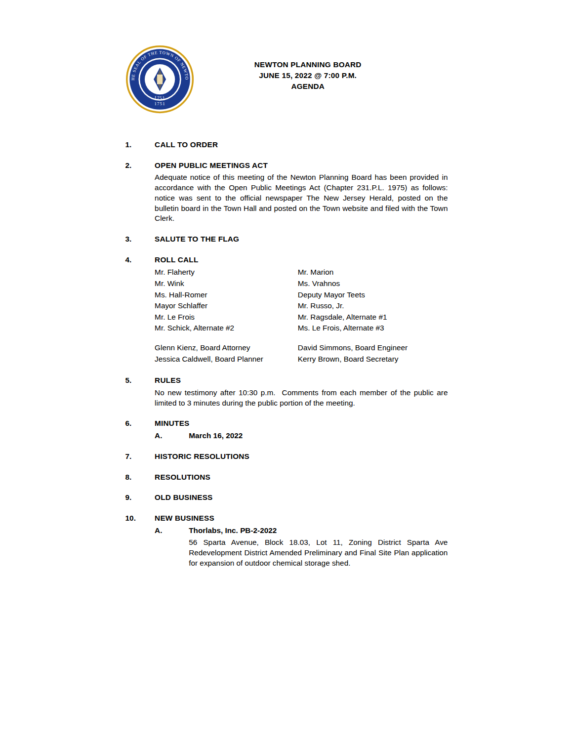THE SEAL OF THE TOWN OF NEWTON 1751 1751
NEWTON PLANNING BOARD
JUNE 15, 2022 @ 7:00 P.M.
AGENDA
1.
CALL TO ORDER
2.
OPEN PUBLIC MEETINGS ACT
Adequate notice of this meeting of the Newton Planning Board has been provided in accordance with the Open Public Meetings Act (Chapter 231.P.L. 1975) as follows: notice was sent to the official newspaper The New Jersey Herald, posted on the bulletin board in the Town Hall and posted on the Town website and filed with the Town Clerk.
3.
SALUTE TO THE FLAG
4.
ROLL CALL
| Mr. Flaherty | Mr. Marion |
| Mr. Wink | Ms. Vrahnos |
| Ms. Hall-Romer | Deputy Mayor Teets |
| Mayor Schlaffer | Mr. Russo, Jr. |
| Mr. Le Frois | Mr. Ragsdale, Alternate #1 |
| Mr. Schick, Alternate #2 | Ms. Le Frois, Alternate #3 |
| Glenn Kienz, Board Attorney | David Simmons, Board Engineer |
| Jessica Caldwell, Board Planner | Kerry Brown, Board Secretary |
5.
RULES
No new testimony after 10:30 p.m. Comments from each member of the public are limited to 3 minutes during the public portion of the meeting.
6.
MINUTES
A.
March 16, 2022
7.
HISTORIC RESOLUTIONS
8.
RESOLUTIONS
9.
OLD BUSINESS
10.
NEW BUSINESS
A.
Thorlabs, Inc. PB-2-2022
56 Sparta Avenue, Block 18.03, Lot 11, Zoning District Sparta Ave Redevelopment District Amended Preliminary and Final Site Plan application for expansion of outdoor chemical storage shed.